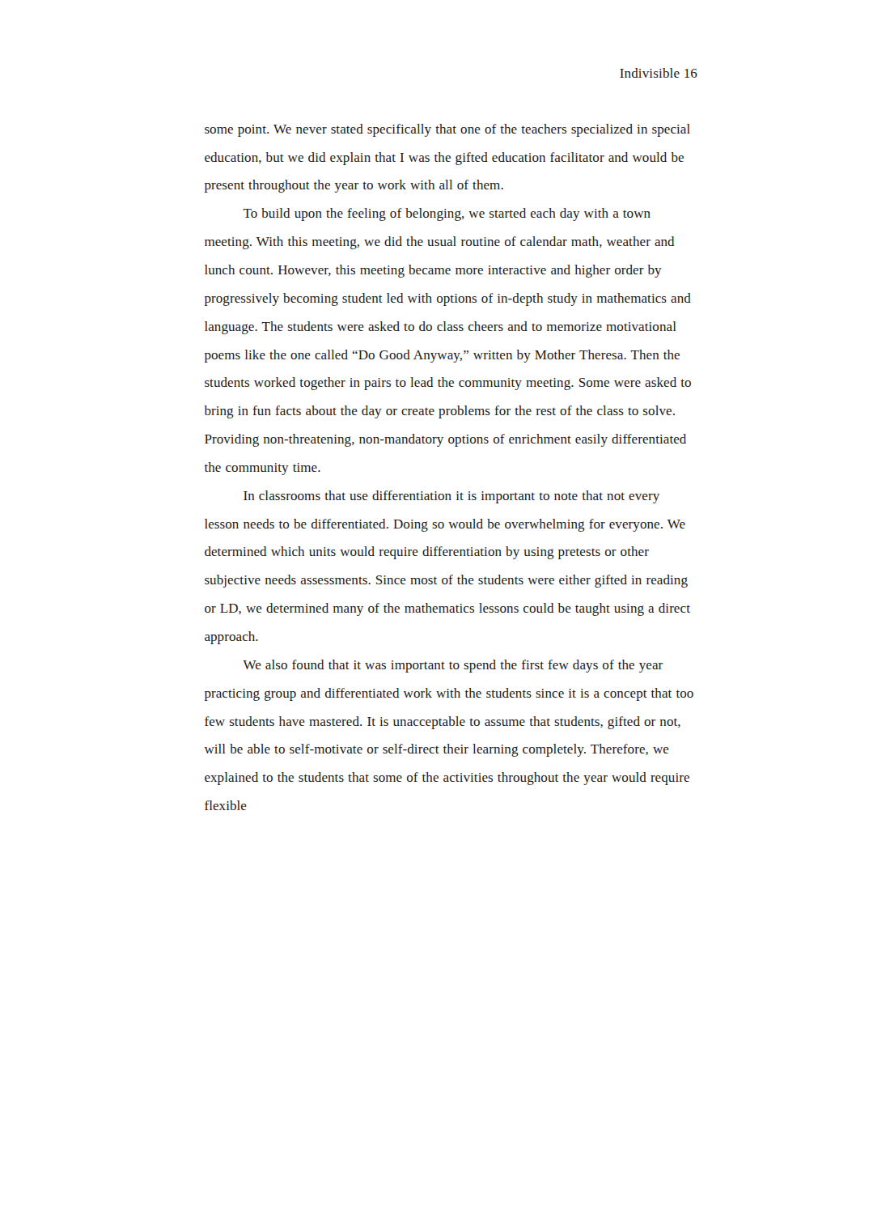Indivisible 16
some point. We never stated specifically that one of the teachers specialized in special education, but we did explain that I was the gifted education facilitator and would be present throughout the year to work with all of them.
To build upon the feeling of belonging, we started each day with a town meeting. With this meeting, we did the usual routine of calendar math, weather and lunch count. However, this meeting became more interactive and higher order by progressively becoming student led with options of in-depth study in mathematics and language. The students were asked to do class cheers and to memorize motivational poems like the one called “Do Good Anyway,” written by Mother Theresa. Then the students worked together in pairs to lead the community meeting. Some were asked to bring in fun facts about the day or create problems for the rest of the class to solve. Providing non-threatening, non-mandatory options of enrichment easily differentiated the community time.
In classrooms that use differentiation it is important to note that not every lesson needs to be differentiated. Doing so would be overwhelming for everyone. We determined which units would require differentiation by using pretests or other subjective needs assessments. Since most of the students were either gifted in reading or LD, we determined many of the mathematics lessons could be taught using a direct approach.
We also found that it was important to spend the first few days of the year practicing group and differentiated work with the students since it is a concept that too few students have mastered. It is unacceptable to assume that students, gifted or not, will be able to self-motivate or self-direct their learning completely. Therefore, we explained to the students that some of the activities throughout the year would require flexible